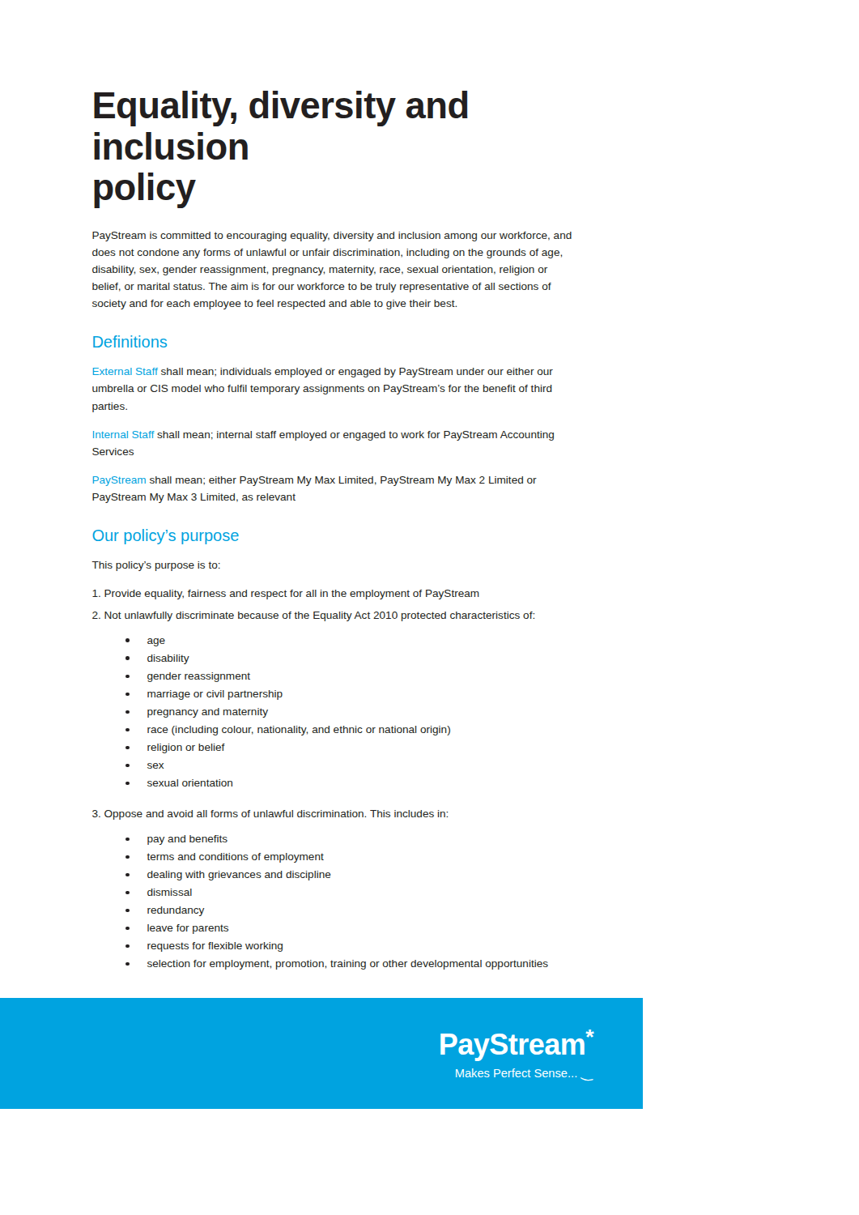Equality, diversity and inclusion
policy
PayStream is committed to encouraging equality, diversity and inclusion among our workforce, and does not condone any forms of unlawful or unfair discrimination, including on the grounds of age, disability, sex, gender reassignment, pregnancy, maternity, race, sexual orientation, religion or belief, or marital status. The aim is for our workforce to be truly representative of all sections of society and for each employee to feel respected and able to give their best.
Definitions
External Staff shall mean; individuals employed or engaged by PayStream under our either our umbrella or CIS model who fulfil temporary assignments on PayStream’s for the benefit of third parties.
Internal Staff shall mean; internal staff employed or engaged to work for PayStream Accounting Services
PayStream shall mean; either PayStream My Max Limited, PayStream My Max 2 Limited or PayStream My Max 3 Limited, as relevant
Our policy’s purpose
This policy’s purpose is to:
1. Provide equality, fairness and respect for all in the employment of PayStream
2. Not unlawfully discriminate because of the Equality Act 2010 protected characteristics of:
age
disability
gender reassignment
marriage or civil partnership
pregnancy and maternity
race (including colour, nationality, and ethnic or national origin)
religion or belief
sex
sexual orientation
3. Oppose and avoid all forms of unlawful discrimination. This includes in:
pay and benefits
terms and conditions of employment
dealing with grievances and discipline
dismissal
redundancy
leave for parents
requests for flexible working
selection for employment, promotion, training or other developmental opportunities
PayStream*
Makes Perfect Sense...‿